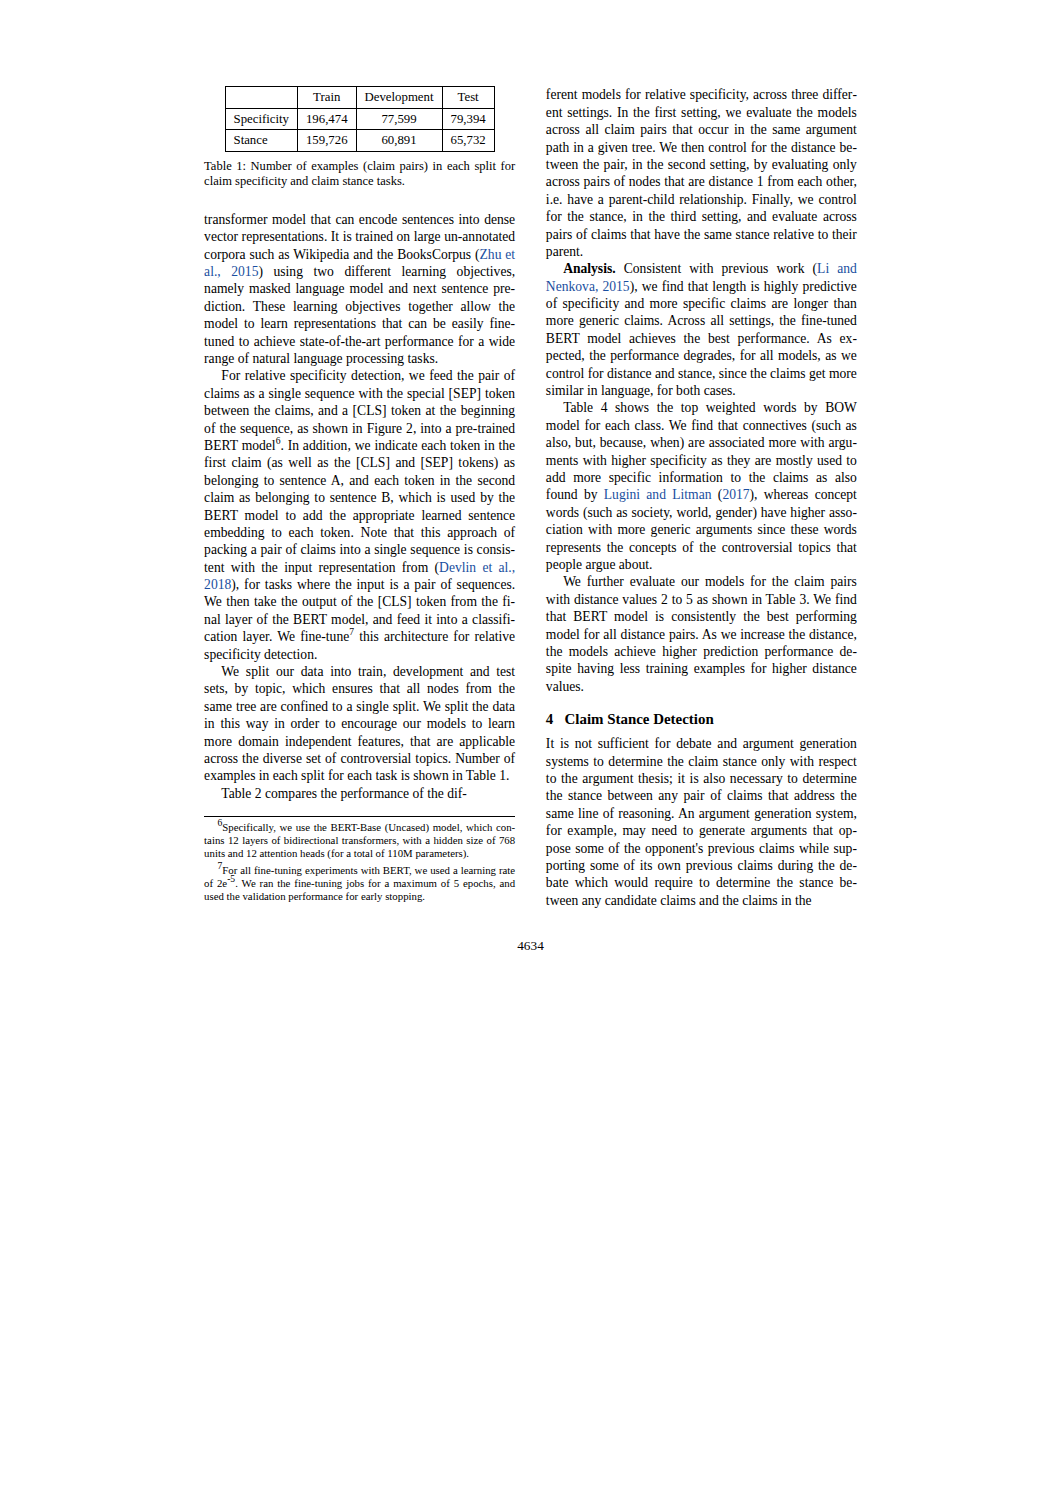| | Train | Development | Test |
| --- | --- | --- | --- |
| Specificity | 196,474 | 77,599 | 79,394 |
| Stance | 159,726 | 60,891 | 65,732 |
Table 1: Number of examples (claim pairs) in each split for claim specificity and claim stance tasks.
transformer model that can encode sentences into dense vector representations. It is trained on large un-annotated corpora such as Wikipedia and the BooksCorpus (Zhu et al., 2015) using two different learning objectives, namely masked language model and next sentence prediction. These learning objectives together allow the model to learn representations that can be easily fine-tuned to achieve state-of-the-art performance for a wide range of natural language processing tasks.
For relative specificity detection, we feed the pair of claims as a single sequence with the special [SEP] token between the claims, and a [CLS] token at the beginning of the sequence, as shown in Figure 2, into a pre-trained BERT model6. In addition, we indicate each token in the first claim (as well as the [CLS] and [SEP] tokens) as belonging to sentence A, and each token in the second claim as belonging to sentence B, which is used by the BERT model to add the appropriate learned sentence embedding to each token. Note that this approach of packing a pair of claims into a single sequence is consistent with the input representation from (Devlin et al., 2018), for tasks where the input is a pair of sequences. We then take the output of the [CLS] token from the final layer of the BERT model, and feed it into a classification layer. We fine-tune7 this architecture for relative specificity detection.
We split our data into train, development and test sets, by topic, which ensures that all nodes from the same tree are confined to a single split. We split the data in this way in order to encourage our models to learn more domain independent features, that are applicable across the diverse set of controversial topics. Number of examples in each split for each task is shown in Table 1.
Table 2 compares the performance of the dif-
6Specifically, we use the BERT-Base (Uncased) model, which contains 12 layers of bidirectional transformers, with a hidden size of 768 units and 12 attention heads (for a total of 110M parameters).
7For all fine-tuning experiments with BERT, we used a learning rate of 2e-5. We ran the fine-tuning jobs for a maximum of 5 epochs, and used the validation performance for early stopping.
ferent models for relative specificity, across three different settings. In the first setting, we evaluate the models across all claim pairs that occur in the same argument path in a given tree. We then control for the distance between the pair, in the second setting, by evaluating only across pairs of nodes that are distance 1 from each other, i.e. have a parent-child relationship. Finally, we control for the stance, in the third setting, and evaluate across pairs of claims that have the same stance relative to their parent.
Analysis. Consistent with previous work (Li and Nenkova, 2015), we find that length is highly predictive of specificity and more specific claims are longer than more generic claims. Across all settings, the fine-tuned BERT model achieves the best performance. As expected, the performance degrades, for all models, as we control for distance and stance, since the claims get more similar in language, for both cases.
Table 4 shows the top weighted words by BOW model for each class. We find that connectives (such as also, but, because, when) are associated more with arguments with higher specificity as they are mostly used to add more specific information to the claims as also found by Lugini and Litman (2017), whereas concept words (such as society, world, gender) have higher association with more generic arguments since these words represents the concepts of the controversial topics that people argue about.
We further evaluate our models for the claim pairs with distance values 2 to 5 as shown in Table 3. We find that BERT model is consistently the best performing model for all distance pairs. As we increase the distance, the models achieve higher prediction performance despite having less training examples for higher distance values.
4 Claim Stance Detection
It is not sufficient for debate and argument generation systems to determine the claim stance only with respect to the argument thesis; it is also necessary to determine the stance between any pair of claims that address the same line of reasoning. An argument generation system, for example, may need to generate arguments that oppose some of the opponent's previous claims while supporting some of its own previous claims during the debate which would require to determine the stance between any candidate claims and the claims in the
4634